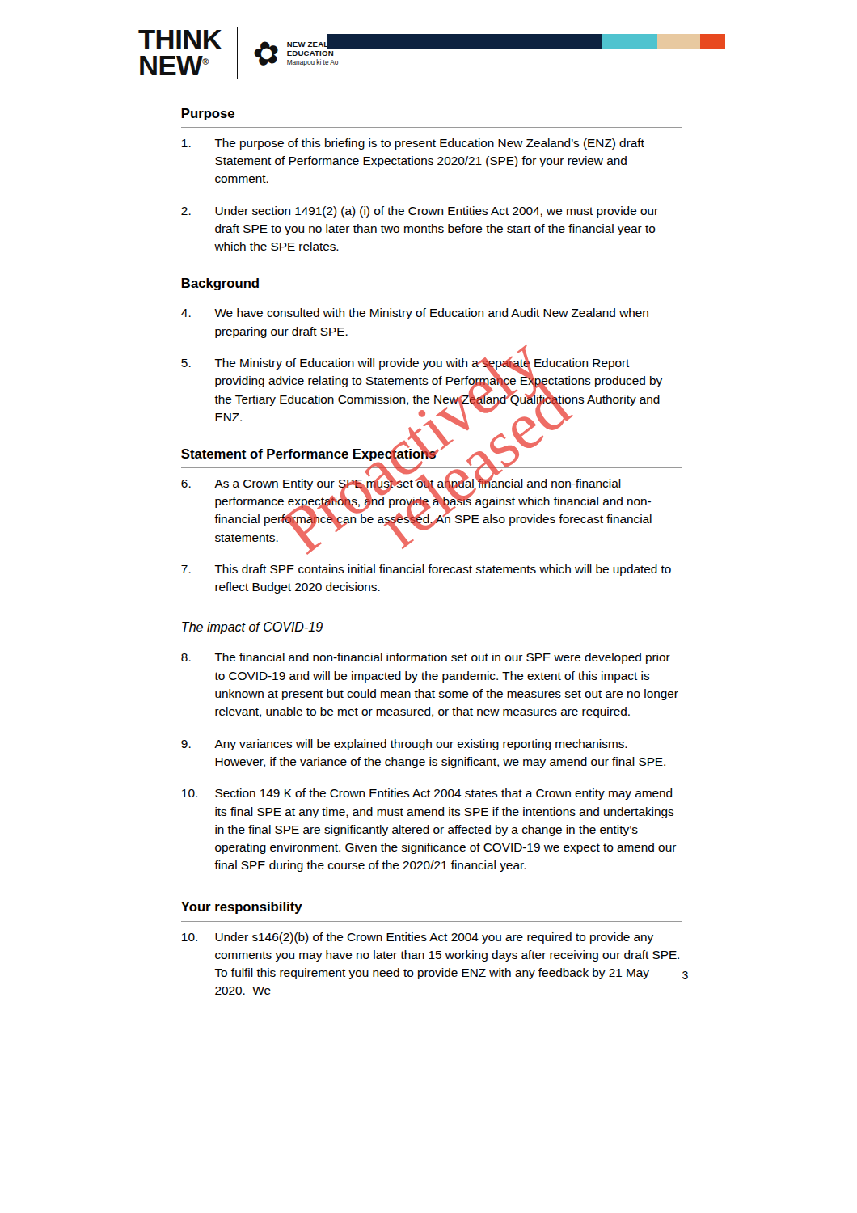THINK
NEW®
✿
NEW ZEALAND
EDUCATION
Manapou ki te Ao
Proactivelyreleased
Purpose
The purpose of this briefing is to present Education New Zealand’s (ENZ) draft Statement of Performance Expectations 2020/21 (SPE) for your review and comment.
Under section 1491(2) (a) (i) of the Crown Entities Act 2004, we must provide our draft SPE to you no later than two months before the start of the financial year to which the SPE relates.
Background
We have consulted with the Ministry of Education and Audit New Zealand when preparing our draft SPE.
The Ministry of Education will provide you with a separate Education Report providing advice relating to Statements of Performance Expectations produced by the Tertiary Education Commission, the New Zealand Qualifications Authority and ENZ.
Statement of Performance Expectations
As a Crown Entity our SPE must set out annual financial and non-financial performance expectations, and provide a basis against which financial and non-financial performance can be assessed. An SPE also provides forecast financial statements.
This draft SPE contains initial financial forecast statements which will be updated to reflect Budget 2020 decisions.
The impact of COVID-19
The financial and non-financial information set out in our SPE were developed prior to COVID-19 and will be impacted by the pandemic. The extent of this impact is unknown at present but could mean that some of the measures set out are no longer relevant, unable to be met or measured, or that new measures are required.
Any variances will be explained through our existing reporting mechanisms. However, if the variance of the change is significant, we may amend our final SPE.
Section 149 K of the Crown Entities Act 2004 states that a Crown entity may amend its final SPE at any time, and must amend its SPE if the intentions and undertakings in the final SPE are significantly altered or affected by a change in the entity’s operating environment. Given the significance of COVID-19 we expect to amend our final SPE during the course of the 2020/21 financial year.
Your responsibility
Under s146(2)(b) of the Crown Entities Act 2004 you are required to provide any comments you may have no later than 15 working days after receiving our draft SPE. To fulfil this requirement you need to provide ENZ with any feedback by 21 May 2020. We
3